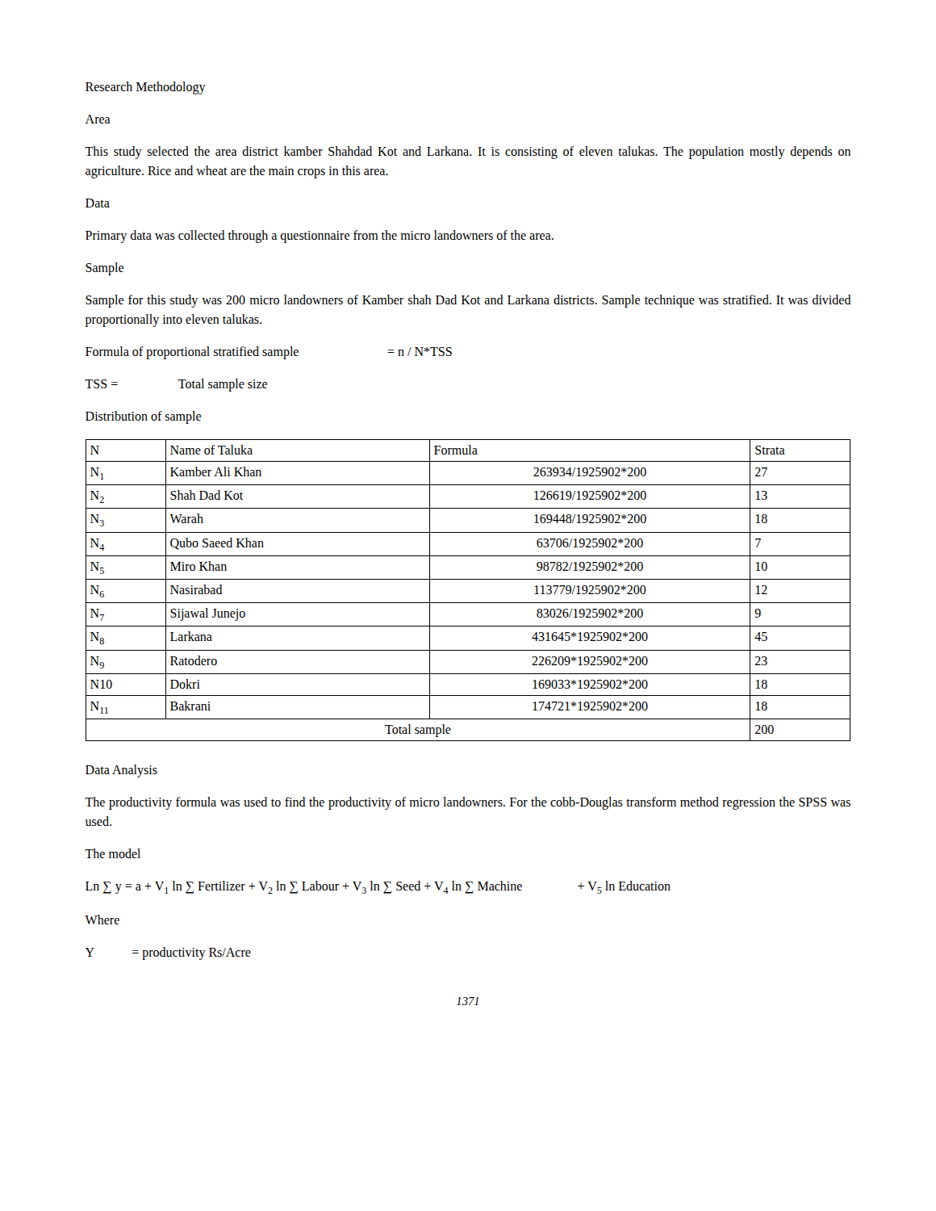Research Methodology
Area
This study selected the area district kamber Shahdad Kot and Larkana. It is consisting of eleven talukas. The population mostly depends on agriculture. Rice and wheat are the main crops in this area.
Data
Primary data was collected through a questionnaire from the micro landowners of the area.
Sample
Sample for this study was 200 micro landowners of Kamber shah Dad Kot and Larkana districts. Sample technique was stratified. It was divided proportionally into eleven talukas.
Formula of proportional stratified sample= n / N*TSS
TSS =Total sample size
Distribution of sample
| N | Name of Taluka | Formula | Strata |
| N 1 | Kamber Ali Khan | 263934/1925902*200 | 27 |
| N 2 | Shah Dad Kot | 126619/1925902*200 | 13 |
| N 3 | Warah | 169448/1925902*200 | 18 |
| N 4 | Qubo Saeed Khan | 63706/1925902*200 | 7 |
| N 5 | Miro Khan | 98782/1925902*200 | 10 |
| N 6 | Nasirabad | 113779/1925902*200 | 12 |
| N 7 | Sijawal Junejo | 83026/1925902*200 | 9 |
| N 8 | Larkana | 431645*1925902*200 | 45 |
| N 9 | Ratodero | 226209*1925902*200 | 23 |
| N10 | Dokri | 169033*1925902*200 | 18 |
| N 11 | Bakrani | 174721*1925902*200 | 18 |
| Total sample | 200 |
Data Analysis
The productivity formula was used to find the productivity of micro landowners. For the cobb-Douglas transform method regression the SPSS was used.
The model
Ln ∑ y = a + V1 ln ∑ Fertilizer + V2 ln ∑ Labour + V3 ln ∑ Seed + V4 ln ∑ Machine + V5 ln Education
Where
Y= productivity Rs/Acre
1371